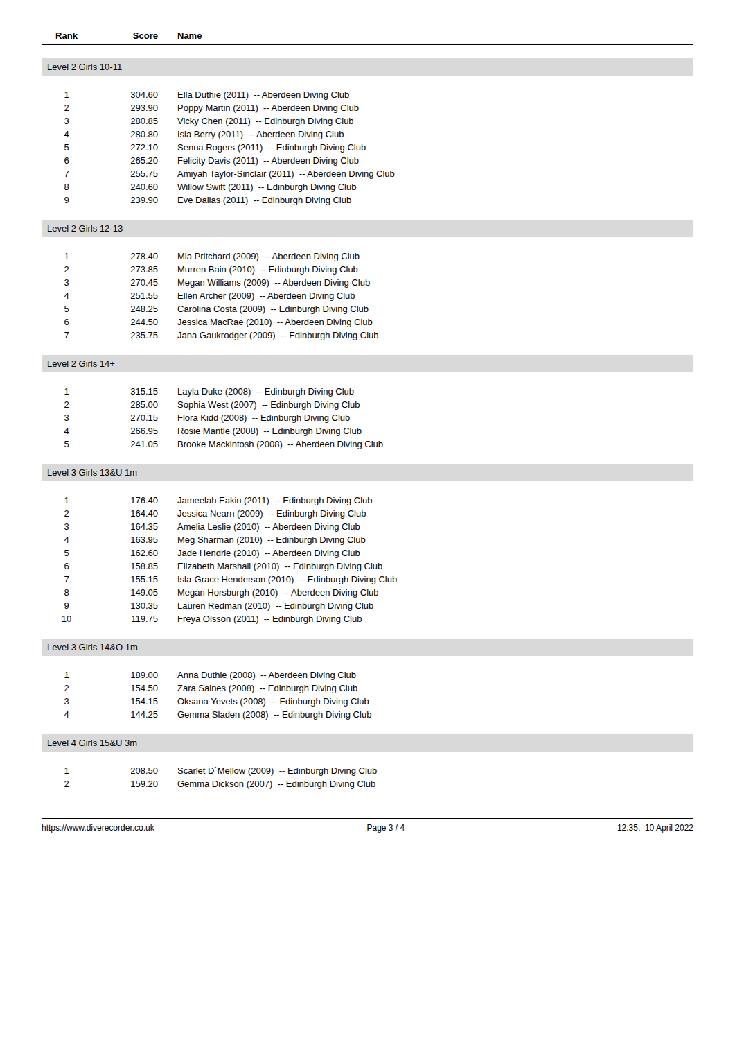| Rank | Score | Name |
| --- | --- | --- |
| Level 2 Girls 10-11 |
| 1 | 304.60 | Ella Duthie (2011) -- Aberdeen Diving Club |
| 2 | 293.90 | Poppy Martin (2011) -- Aberdeen Diving Club |
| 3 | 280.85 | Vicky Chen (2011) -- Edinburgh Diving Club |
| 4 | 280.80 | Isla Berry (2011) -- Aberdeen Diving Club |
| 5 | 272.10 | Senna Rogers (2011) -- Edinburgh Diving Club |
| 6 | 265.20 | Felicity Davis (2011) -- Aberdeen Diving Club |
| 7 | 255.75 | Amiyah Taylor-Sinclair (2011) -- Aberdeen Diving Club |
| 8 | 240.60 | Willow Swift (2011) -- Edinburgh Diving Club |
| 9 | 239.90 | Eve Dallas (2011) -- Edinburgh Diving Club |
| Level 2 Girls 12-13 |
| 1 | 278.40 | Mia Pritchard (2009) -- Aberdeen Diving Club |
| 2 | 273.85 | Murren Bain (2010) -- Edinburgh Diving Club |
| 3 | 270.45 | Megan Williams (2009) -- Aberdeen Diving Club |
| 4 | 251.55 | Ellen Archer (2009) -- Aberdeen Diving Club |
| 5 | 248.25 | Carolina Costa (2009) -- Edinburgh Diving Club |
| 6 | 244.50 | Jessica MacRae (2010) -- Aberdeen Diving Club |
| 7 | 235.75 | Jana Gaukrodger (2009) -- Edinburgh Diving Club |
| Level 2 Girls 14+ |
| 1 | 315.15 | Layla Duke (2008) -- Edinburgh Diving Club |
| 2 | 285.00 | Sophia West (2007) -- Edinburgh Diving Club |
| 3 | 270.15 | Flora Kidd (2008) -- Edinburgh Diving Club |
| 4 | 266.95 | Rosie Mantle (2008) -- Edinburgh Diving Club |
| 5 | 241.05 | Brooke Mackintosh (2008) -- Aberdeen Diving Club |
| Level 3 Girls 13&U 1m |
| 1 | 176.40 | Jameelah Eakin (2011) -- Edinburgh Diving Club |
| 2 | 164.40 | Jessica Nearn (2009) -- Edinburgh Diving Club |
| 3 | 164.35 | Amelia Leslie (2010) -- Aberdeen Diving Club |
| 4 | 163.95 | Meg Sharman (2010) -- Edinburgh Diving Club |
| 5 | 162.60 | Jade Hendrie (2010) -- Aberdeen Diving Club |
| 6 | 158.85 | Elizabeth Marshall (2010) -- Edinburgh Diving Club |
| 7 | 155.15 | Isla-Grace Henderson (2010) -- Edinburgh Diving Club |
| 8 | 149.05 | Megan Horsburgh (2010) -- Aberdeen Diving Club |
| 9 | 130.35 | Lauren Redman (2010) -- Edinburgh Diving Club |
| 10 | 119.75 | Freya Olsson (2011) -- Edinburgh Diving Club |
| Level 3 Girls 14&O 1m |
| 1 | 189.00 | Anna Duthie (2008) -- Aberdeen Diving Club |
| 2 | 154.50 | Zara Saines (2008) -- Edinburgh Diving Club |
| 3 | 154.15 | Oksana Yevets (2008) -- Edinburgh Diving Club |
| 4 | 144.25 | Gemma Sladen (2008) -- Edinburgh Diving Club |
| Level 4 Girls 15&U 3m |
| 1 | 208.50 | Scarlet D`Mellow (2009) -- Edinburgh Diving Club |
| 2 | 159.20 | Gemma Dickson (2007) -- Edinburgh Diving Club |
https://www.diverecorder.co.uk Page 3 / 4 12:35, 10 April 2022